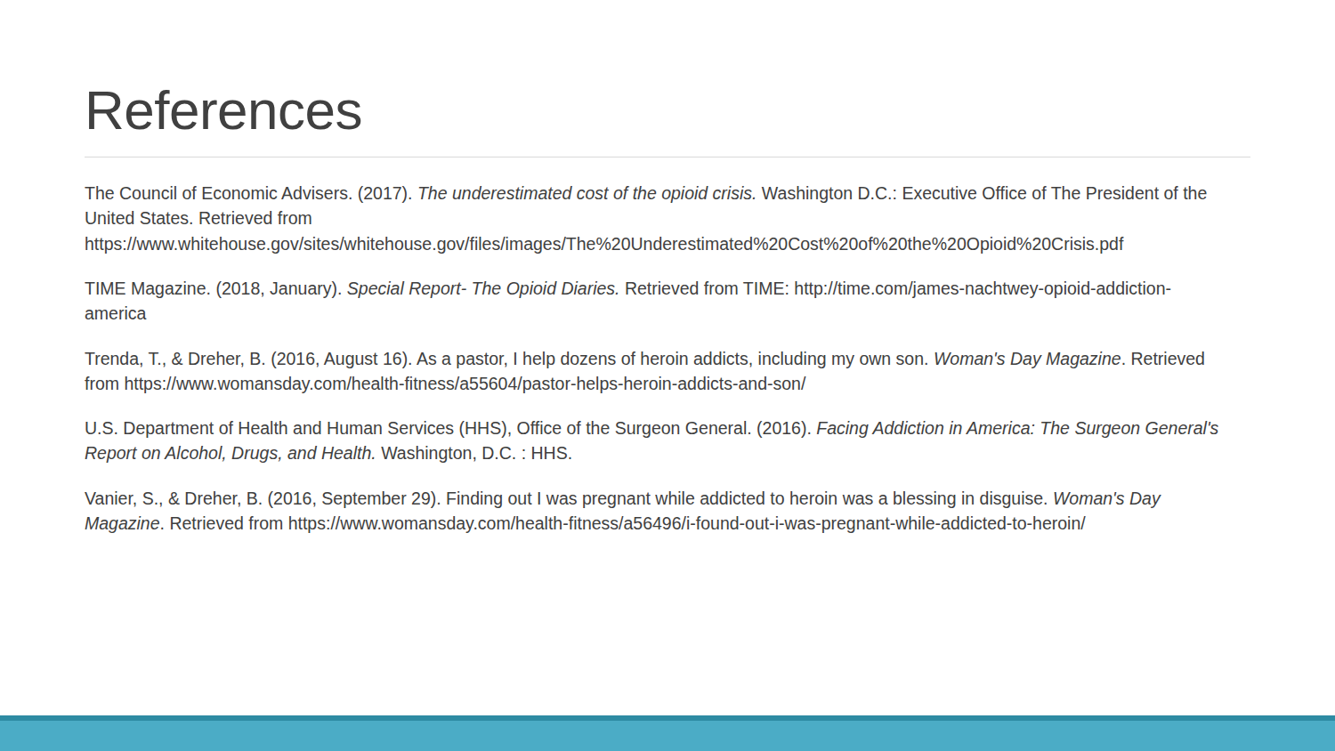References
The Council of Economic Advisers. (2017). The underestimated cost of the opioid crisis. Washington D.C.: Executive Office of The President of the United States. Retrieved from https://www.whitehouse.gov/sites/whitehouse.gov/files/images/The%20Underestimated%20Cost%20of%20the%20Opioid%20Crisis.pdf
TIME Magazine. (2018, January). Special Report- The Opioid Diaries. Retrieved from TIME: http://time.com/james-nachtwey-opioid-addiction-america
Trenda, T., & Dreher, B. (2016, August 16). As a pastor, I help dozens of heroin addicts, including my own son. Woman's Day Magazine. Retrieved from https://www.womansday.com/health-fitness/a55604/pastor-helps-heroin-addicts-and-son/
U.S. Department of Health and Human Services (HHS), Office of the Surgeon General. (2016). Facing Addiction in America: The Surgeon General's Report on Alcohol, Drugs, and Health. Washington, D.C. : HHS.
Vanier, S., & Dreher, B. (2016, September 29). Finding out I was pregnant while addicted to heroin was a blessing in disguise. Woman's Day Magazine. Retrieved from https://www.womansday.com/health-fitness/a56496/i-found-out-i-was-pregnant-while-addicted-to-heroin/